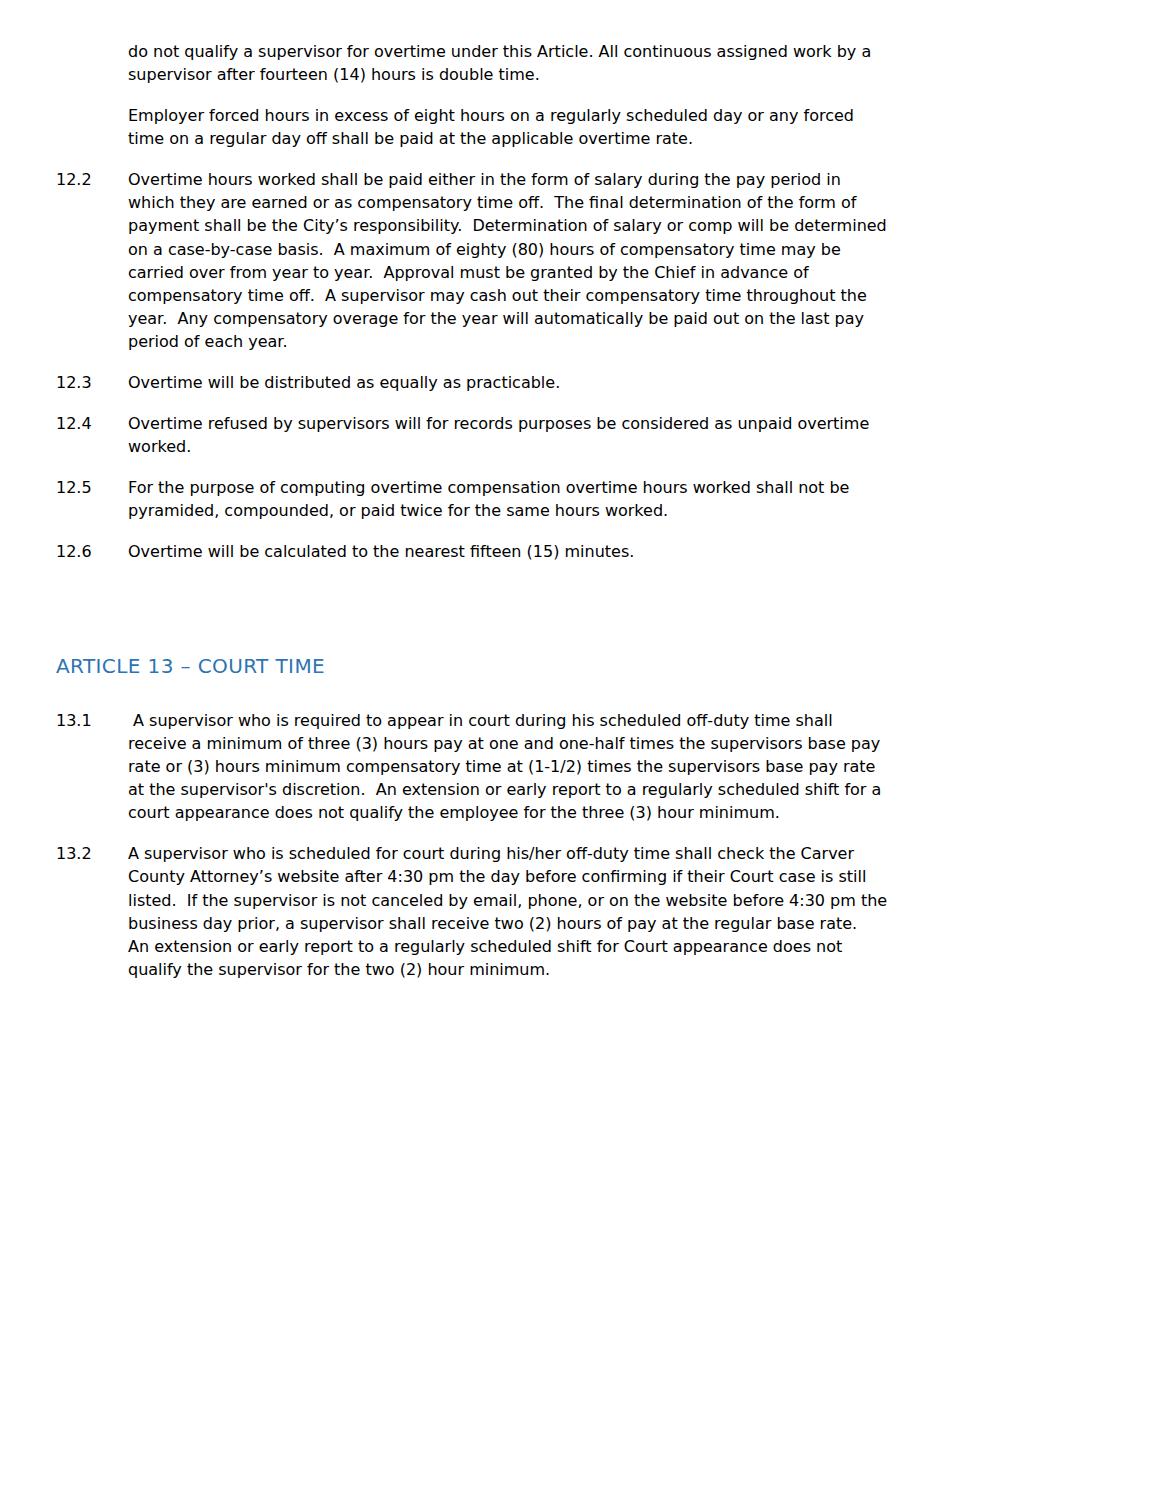do not qualify a supervisor for overtime under this Article. All continuous assigned work by a supervisor after fourteen (14) hours is double time.
Employer forced hours in excess of eight hours on a regularly scheduled day or any forced time on a regular day off shall be paid at the applicable overtime rate.
12.2
Overtime hours worked shall be paid either in the form of salary during the pay period in which they are earned or as compensatory time off. The final determination of the form of payment shall be the City’s responsibility. Determination of salary or comp will be determined on a case-by-case basis. A maximum of eighty (80) hours of compensatory time may be carried over from year to year. Approval must be granted by the Chief in advance of compensatory time off. A supervisor may cash out their compensatory time throughout the year. Any compensatory overage for the year will automatically be paid out on the last pay period of each year.
12.3
Overtime will be distributed as equally as practicable.
12.4
Overtime refused by supervisors will for records purposes be considered as unpaid overtime worked.
12.5
For the purpose of computing overtime compensation overtime hours worked shall not be pyramided, compounded, or paid twice for the same hours worked.
12.6
Overtime will be calculated to the nearest fifteen (15) minutes.
ARTICLE 13 – COURT TIME
13.1
A supervisor who is required to appear in court during his scheduled off-duty time shall receive a minimum of three (3) hours pay at one and one-half times the supervisors base pay rate or (3) hours minimum compensatory time at (1-1/2) times the supervisors base pay rate at the supervisor's discretion. An extension or early report to a regularly scheduled shift for a court appearance does not qualify the employee for the three (3) hour minimum.
13.2
A supervisor who is scheduled for court during his/her off-duty time shall check the Carver County Attorney’s website after 4:30 pm the day before confirming if their Court case is still listed. If the supervisor is not canceled by email, phone, or on the website before 4:30 pm the business day prior, a supervisor shall receive two (2) hours of pay at the regular base rate. An extension or early report to a regularly scheduled shift for Court appearance does not qualify the supervisor for the two (2) hour minimum.